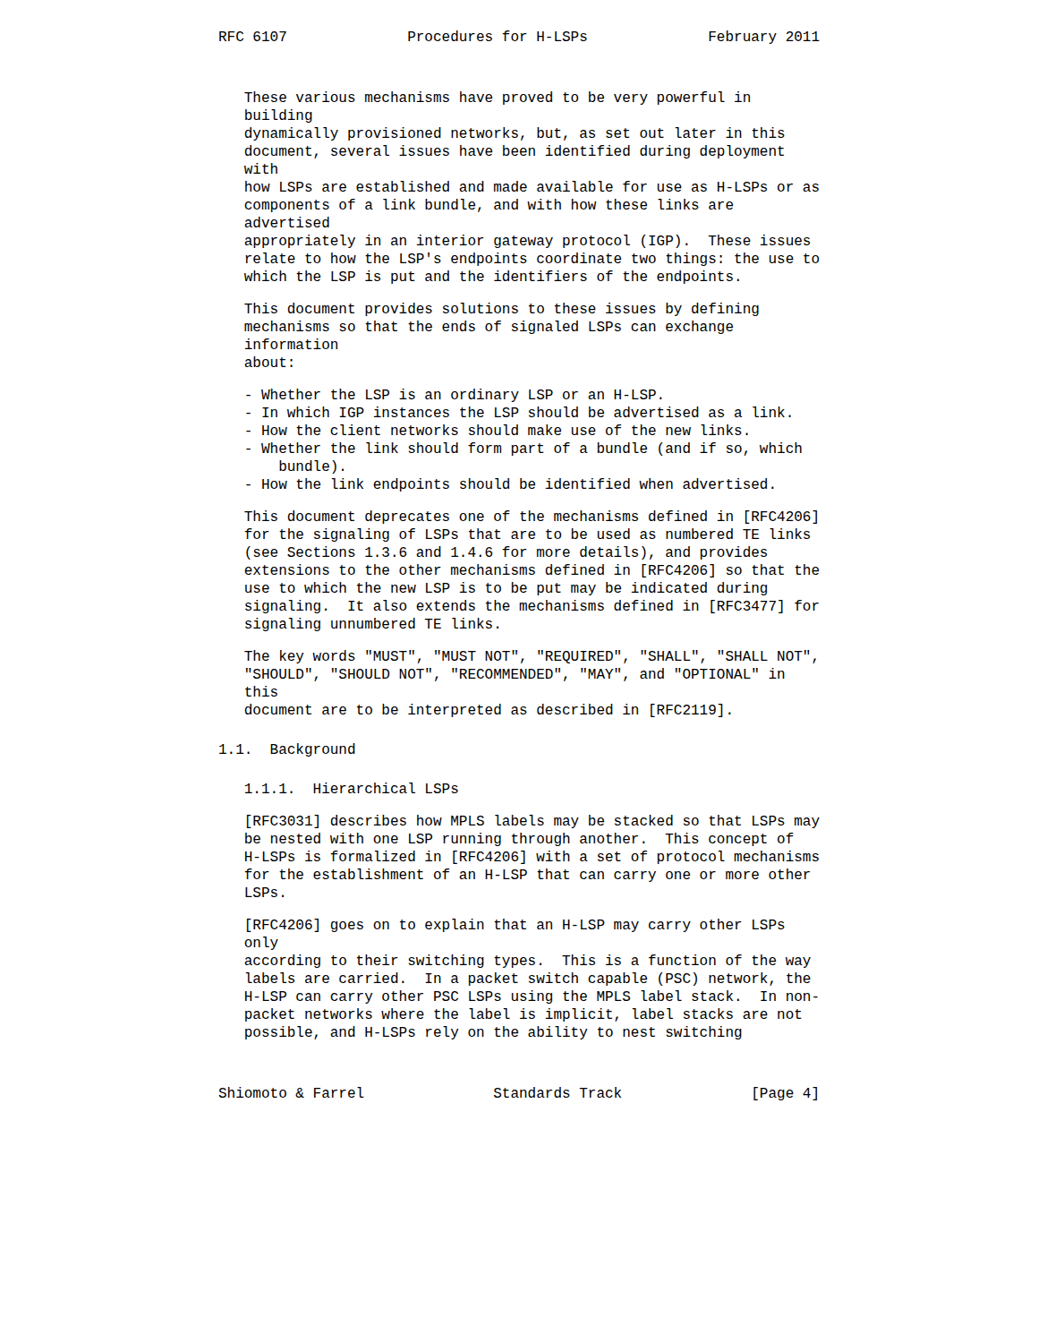RFC 6107 Procedures for H-LSPs February 2011
These various mechanisms have proved to be very powerful in building dynamically provisioned networks, but, as set out later in this document, several issues have been identified during deployment with how LSPs are established and made available for use as H-LSPs or as components of a link bundle, and with how these links are advertised appropriately in an interior gateway protocol (IGP). These issues relate to how the LSP's endpoints coordinate two things: the use to which the LSP is put and the identifiers of the endpoints.
This document provides solutions to these issues by defining mechanisms so that the ends of signaled LSPs can exchange information about:
- Whether the LSP is an ordinary LSP or an H-LSP.
- In which IGP instances the LSP should be advertised as a link.
- How the client networks should make use of the new links.
- Whether the link should form part of a bundle (and if so, which bundle).
- How the link endpoints should be identified when advertised.
This document deprecates one of the mechanisms defined in [RFC4206] for the signaling of LSPs that are to be used as numbered TE links (see Sections 1.3.6 and 1.4.6 for more details), and provides extensions to the other mechanisms defined in [RFC4206] so that the use to which the new LSP is to be put may be indicated during signaling. It also extends the mechanisms defined in [RFC3477] for signaling unnumbered TE links.
The key words "MUST", "MUST NOT", "REQUIRED", "SHALL", "SHALL NOT", "SHOULD", "SHOULD NOT", "RECOMMENDED", "MAY", and "OPTIONAL" in this document are to be interpreted as described in [RFC2119].
1.1. Background
1.1.1. Hierarchical LSPs
[RFC3031] describes how MPLS labels may be stacked so that LSPs may be nested with one LSP running through another. This concept of H-LSPs is formalized in [RFC4206] with a set of protocol mechanisms for the establishment of an H-LSP that can carry one or more other LSPs.
[RFC4206] goes on to explain that an H-LSP may carry other LSPs only according to their switching types. This is a function of the way labels are carried. In a packet switch capable (PSC) network, the H-LSP can carry other PSC LSPs using the MPLS label stack. In non- packet networks where the label is implicit, label stacks are not possible, and H-LSPs rely on the ability to nest switching
Shiomoto & Farrel Standards Track [Page 4]